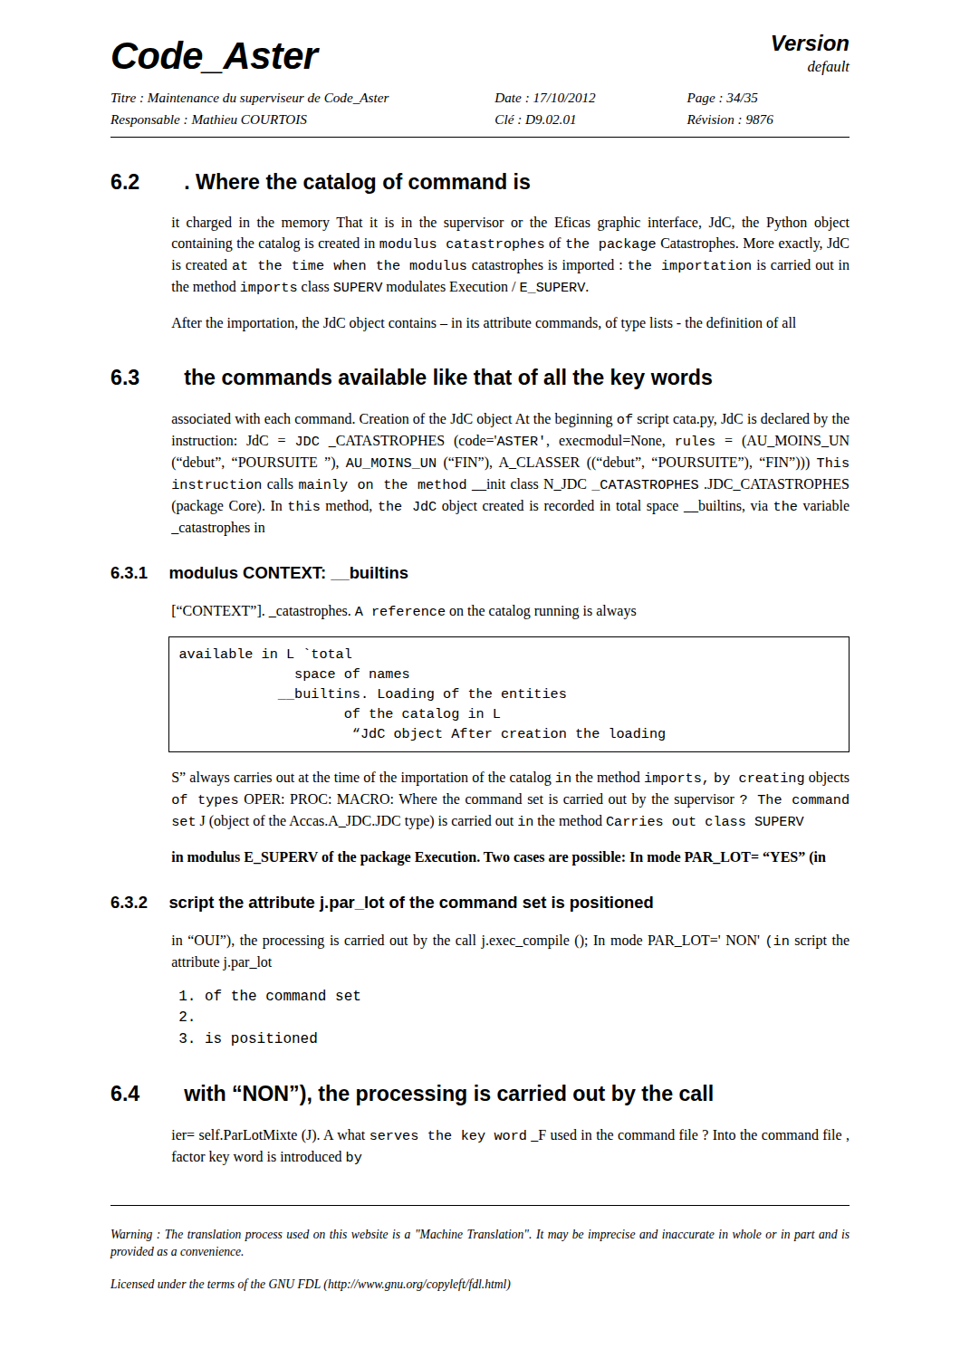Version default
Code_Aster
| Titre : Maintenance du superviseur de Code_Aster | Date : 17/10/2012 | Page : 34/35 |
| Responsable : Mathieu COURTOIS | Clé : D9.02.01 | Révision : 9876 |
6.2. Where the catalog of command is
it charged in the memory That it is in the supervisor or the Eficas graphic interface, JdC, the Python object containing the catalog is created in modulus catastrophes of the package Catastrophes. More exactly, JdC is created at the time when the modulus catastrophes is imported : the importation is carried out in the method imports class SUPERV modulates Execution / E_SUPERV.
After the importation, the JdC object contains – in its attribute commands, of type lists - the definition of all
6.3 the commands available like that of all the key words
associated with each command. Creation of the JdC object At the beginning of script cata.py, JdC is declared by the instruction: JdC = JDC _CATASTROPHES (code='ASTER', execmodul=None, rules = (AU_MOINS_UN (“debut”, “POURSUITE ”), AU_MOINS_UN (“FIN”), A_CLASSER ((“debut”, “POURSUITE”), “FIN”))) This instruction calls mainly on the method __init class N_JDC _CATASTROPHES .JDC_CATASTROPHES (package Core). In this method, the JdC object created is recorded in total space __builtins, via the variable _catastrophes in
6.3.1 modulus CONTEXT: __builtins
[“CONTEXT”]. _catastrophes. A reference on the catalog running is always
available in L `total space of names __builtins. Loading of the entities of the catalog in L “JdC object After creation the loading
S” always carries out at the time of the importation of the catalog in the method imports, by creating objects of types OPER: PROC: MACRO: Where the command set is carried out by the supervisor ? The command set J (object of the Accas.A_JDC.JDC type) is carried out in the method Carries out class SUPERV
in modulus E_SUPERV of the package Execution. Two cases are possible: In mode PAR_LOT= “YES” (in
6.3.2 script the attribute j.par_lot of the command set is positioned
in “OUI”), the processing is carried out by the call j.exec_compile (); In mode PAR_LOT=' NON' (in script the attribute j.par_lot
of the command set
is positioned
6.4 with “NON”), the processing is carried out by the call
ier= self.ParLotMixte (J). A what serves the key word _F used in the command file ? Into the command file , factor key word is introduced by
Warning : The translation process used on this website is a "Machine Translation". It may be imprecise and inaccurate in whole or in part and is provided as a convenience.
Licensed under the terms of the GNU FDL (http://www.gnu.org/copyleft/fdl.html)